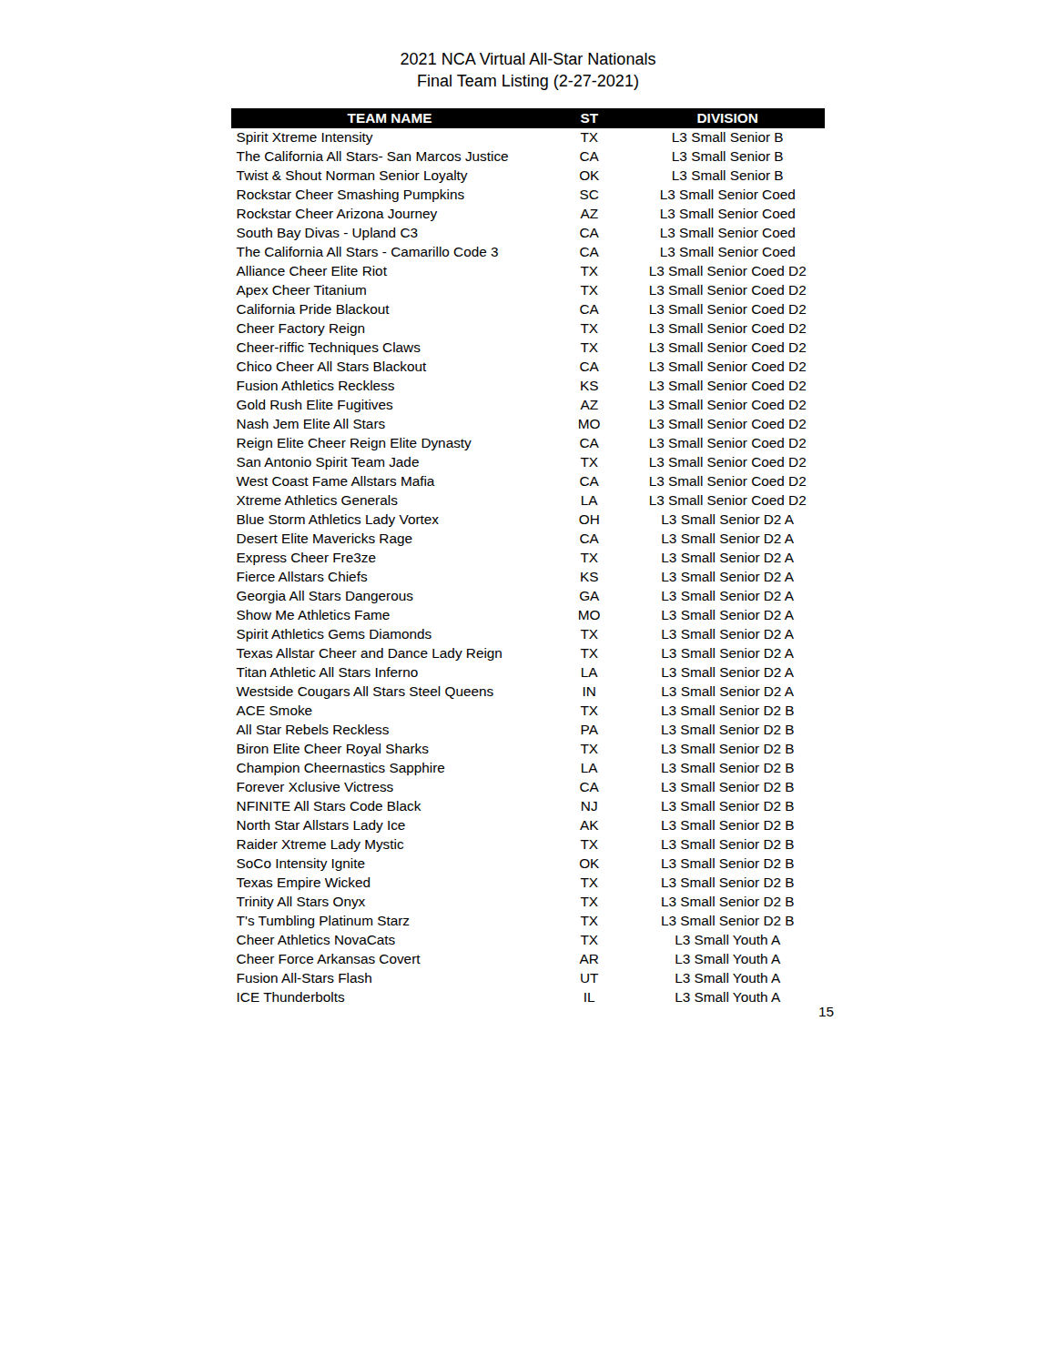2021 NCA Virtual All-Star Nationals
Final Team Listing (2-27-2021)
| TEAM NAME | ST | DIVISION |
| --- | --- | --- |
| Spirit Xtreme Intensity | TX | L3 Small Senior B |
| The California All Stars- San Marcos Justice | CA | L3 Small Senior B |
| Twist & Shout Norman Senior Loyalty | OK | L3 Small Senior B |
| Rockstar Cheer Smashing Pumpkins | SC | L3 Small Senior Coed |
| Rockstar Cheer Arizona Journey | AZ | L3 Small Senior Coed |
| South Bay Divas - Upland C3 | CA | L3 Small Senior Coed |
| The California All Stars - Camarillo Code 3 | CA | L3 Small Senior Coed |
| Alliance Cheer Elite Riot | TX | L3 Small Senior Coed D2 |
| Apex Cheer Titanium | TX | L3 Small Senior Coed D2 |
| California Pride Blackout | CA | L3 Small Senior Coed D2 |
| Cheer Factory Reign | TX | L3 Small Senior Coed D2 |
| Cheer-riffic Techniques Claws | TX | L3 Small Senior Coed D2 |
| Chico Cheer All Stars Blackout | CA | L3 Small Senior Coed D2 |
| Fusion Athletics Reckless | KS | L3 Small Senior Coed D2 |
| Gold Rush Elite Fugitives | AZ | L3 Small Senior Coed D2 |
| Nash Jem Elite All Stars | MO | L3 Small Senior Coed D2 |
| Reign Elite Cheer Reign Elite Dynasty | CA | L3 Small Senior Coed D2 |
| San Antonio Spirit Team Jade | TX | L3 Small Senior Coed D2 |
| West Coast Fame Allstars Mafia | CA | L3 Small Senior Coed D2 |
| Xtreme Athletics Generals | LA | L3 Small Senior Coed D2 |
| Blue Storm Athletics Lady Vortex | OH | L3 Small Senior D2 A |
| Desert Elite Mavericks Rage | CA | L3 Small Senior D2 A |
| Express Cheer Fre3ze | TX | L3 Small Senior D2 A |
| Fierce Allstars Chiefs | KS | L3 Small Senior D2 A |
| Georgia All Stars Dangerous | GA | L3 Small Senior D2 A |
| Show Me Athletics Fame | MO | L3 Small Senior D2 A |
| Spirit Athletics Gems Diamonds | TX | L3 Small Senior D2 A |
| Texas Allstar Cheer and Dance Lady Reign | TX | L3 Small Senior D2 A |
| Titan Athletic All Stars Inferno | LA | L3 Small Senior D2 A |
| Westside Cougars All Stars Steel Queens | IN | L3 Small Senior D2 A |
| ACE Smoke | TX | L3 Small Senior D2 B |
| All Star Rebels Reckless | PA | L3 Small Senior D2 B |
| Biron Elite Cheer Royal Sharks | TX | L3 Small Senior D2 B |
| Champion Cheernastics Sapphire | LA | L3 Small Senior D2 B |
| Forever Xclusive Victress | CA | L3 Small Senior D2 B |
| NFINITE All Stars Code Black | NJ | L3 Small Senior D2 B |
| North Star Allstars Lady Ice | AK | L3 Small Senior D2 B |
| Raider Xtreme Lady Mystic | TX | L3 Small Senior D2 B |
| SoCo Intensity Ignite | OK | L3 Small Senior D2 B |
| Texas Empire Wicked | TX | L3 Small Senior D2 B |
| Trinity All Stars Onyx | TX | L3 Small Senior D2 B |
| T's Tumbling Platinum Starz | TX | L3 Small Senior D2 B |
| Cheer Athletics NovaCats | TX | L3 Small Youth A |
| Cheer Force Arkansas Covert | AR | L3 Small Youth A |
| Fusion All-Stars Flash | UT | L3 Small Youth A |
| ICE Thunderbolts | IL | L3 Small Youth A |
15